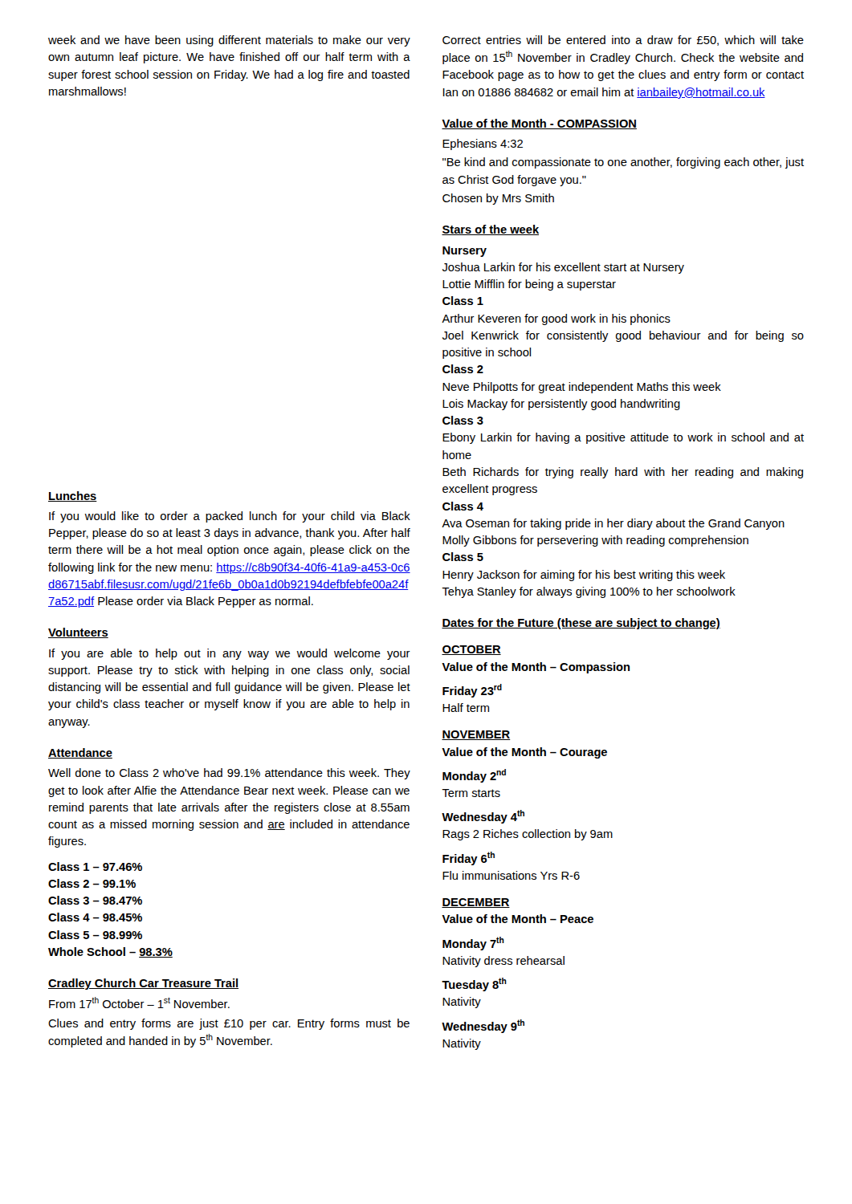week and we have been using different materials to make our very own autumn leaf picture. We have finished off our half term with a super forest school session on Friday. We had a log fire and toasted marshmallows!
Lunches
If you would like to order a packed lunch for your child via Black Pepper, please do so at least 3 days in advance, thank you. After half term there will be a hot meal option once again, please click on the following link for the new menu: https://c8b90f34-40f6-41a9-a453-0c6d86715abf.filesusr.com/ugd/21fe6b_0b0a1d0b92194defbfebfe00a24f7a52.pdf Please order via Black Pepper as normal.
Volunteers
If you are able to help out in any way we would welcome your support. Please try to stick with helping in one class only, social distancing will be essential and full guidance will be given. Please let your child's class teacher or myself know if you are able to help in anyway.
Attendance
Well done to Class 2 who've had 99.1% attendance this week. They get to look after Alfie the Attendance Bear next week. Please can we remind parents that late arrivals after the registers close at 8.55am count as a missed morning session and are included in attendance figures.
Class 1 – 97.46%
Class 2 – 99.1%
Class 3 – 98.47%
Class 4 – 98.45%
Class 5 – 98.99%
Whole School – 98.3%
Cradley Church Car Treasure Trail
From 17th October – 1st November.
Clues and entry forms are just £10 per car. Entry forms must be completed and handed in by 5th November.
Correct entries will be entered into a draw for £50, which will take place on 15th November in Cradley Church. Check the website and Facebook page as to how to get the clues and entry form or contact Ian on 01886 884682 or email him at ianbailey@hotmail.co.uk
Value of the Month - COMPASSION
Ephesians 4:32
"Be kind and compassionate to one another, forgiving each other, just as Christ God forgave you."
Chosen by Mrs Smith
Stars of the week
Nursery
Joshua Larkin for his excellent start at Nursery
Lottie Mifflin for being a superstar
Class 1
Arthur Keveren for good work in his phonics
Joel Kenwrick for consistently good behaviour and for being so positive in school
Class 2
Neve Philpotts for great independent Maths this week
Lois Mackay for persistently good handwriting
Class 3
Ebony Larkin for having a positive attitude to work in school and at home
Beth Richards for trying really hard with her reading and making excellent progress
Class 4
Ava Oseman for taking pride in her diary about the Grand Canyon
Molly Gibbons for persevering with reading comprehension
Class 5
Henry Jackson for aiming for his best writing this week
Tehya Stanley for always giving 100% to her schoolwork
Dates for the Future (these are subject to change)
OCTOBER
Value of the Month – Compassion
Friday 23rd
Half term
NOVEMBER
Value of the Month – Courage
Monday 2nd
Term starts
Wednesday 4th
Rags 2 Riches collection by 9am
Friday 6th
Flu immunisations Yrs R-6
DECEMBER
Value of the Month – Peace
Monday 7th
Nativity dress rehearsal
Tuesday 8th
Nativity
Wednesday 9th
Nativity